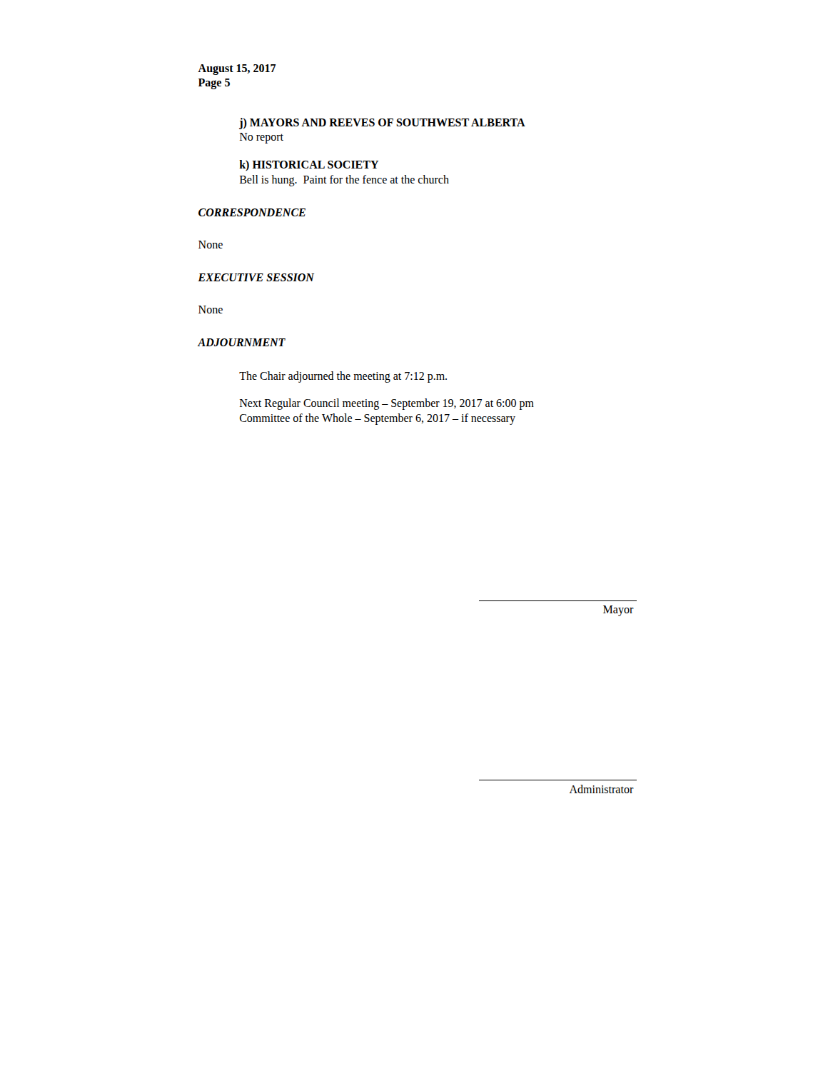August 15, 2017
Page 5
j) MAYORS AND REEVES OF SOUTHWEST ALBERTA
No report
k) HISTORICAL SOCIETY
Bell is hung. Paint for the fence at the church
CORRESPONDENCE
None
EXECUTIVE SESSION
None
ADJOURNMENT
The Chair adjourned the meeting at 7:12 p.m.
Next Regular Council meeting – September 19, 2017 at 6:00 pm
Committee of the Whole – September 6, 2017 – if necessary
Mayor
Administrator